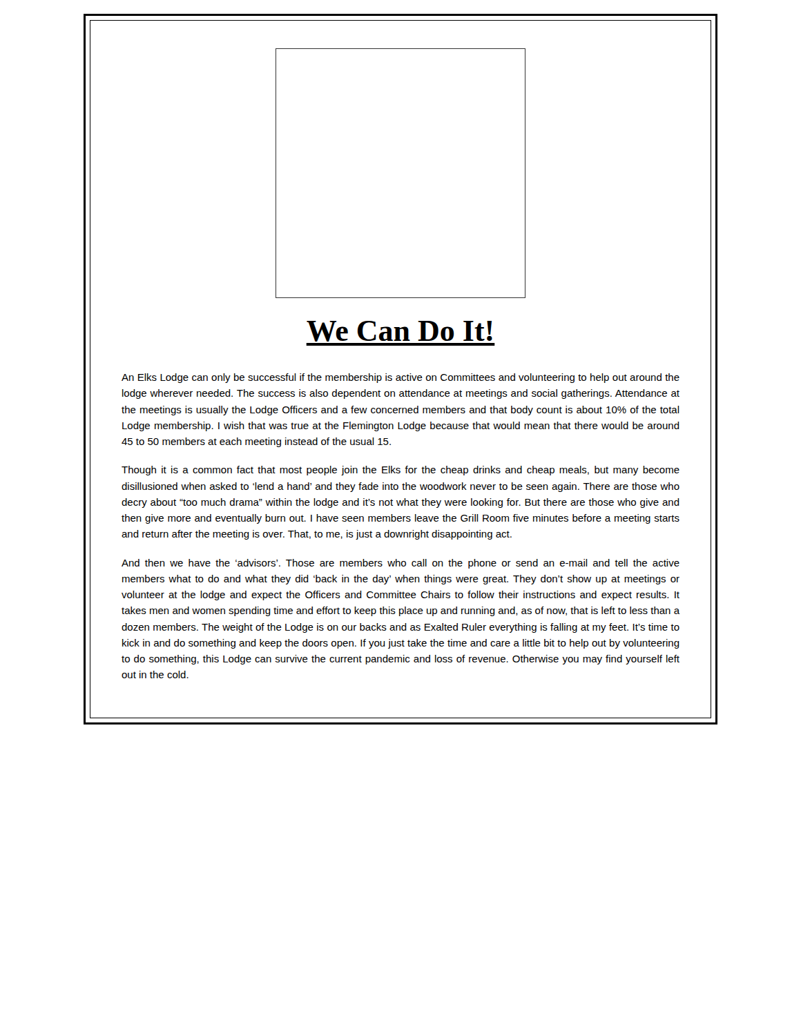We Can Do It!
An Elks Lodge can only be successful if the membership is active on Committees and volunteering to help out around the lodge wherever needed. The success is also dependent on attendance at meetings and social gatherings. Attendance at the meetings is usually the Lodge Officers and a few concerned members and that body count is about 10% of the total Lodge membership. I wish that was true at the Flemington Lodge because that would mean that there would be around 45 to 50 members at each meeting instead of the usual 15.
Though it is a common fact that most people join the Elks for the cheap drinks and cheap meals, but many become disillusioned when asked to ‘lend a hand’ and they fade into the woodwork never to be seen again. There are those who decry about “too much drama” within the lodge and it’s not what they were looking for. But there are those who give and then give more and eventually burn out. I have seen members leave the Grill Room five minutes before a meeting starts and return after the meeting is over. That, to me, is just a downright disappointing act.
And then we have the ‘advisors’. Those are members who call on the phone or send an e-mail and tell the active members what to do and what they did ‘back in the day’ when things were great. They don’t show up at meetings or volunteer at the lodge and expect the Officers and Committee Chairs to follow their instructions and expect results. It takes men and women spending time and effort to keep this place up and running and, as of now, that is left to less than a dozen members. The weight of the Lodge is on our backs and as Exalted Ruler everything is falling at my feet. It’s time to kick in and do something and keep the doors open. If you just take the time and care a little bit to help out by volunteering to do something, this Lodge can survive the current pandemic and loss of revenue. Otherwise you may find yourself left out in the cold.